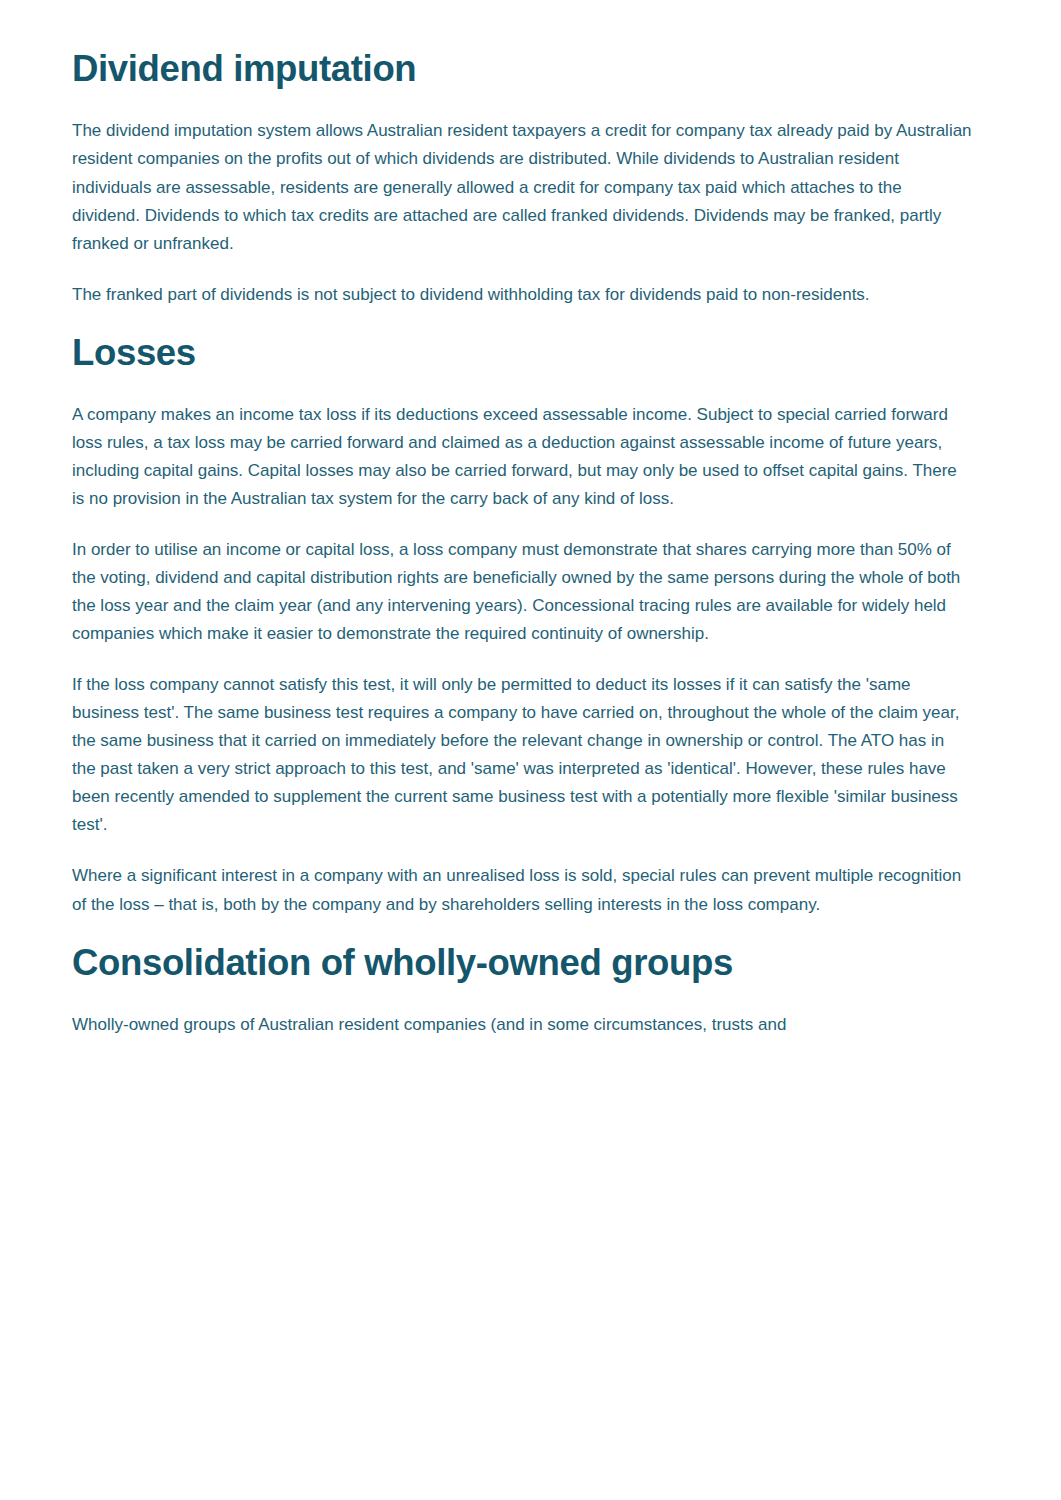Dividend imputation
The dividend imputation system allows Australian resident taxpayers a credit for company tax already paid by Australian resident companies on the profits out of which dividends are distributed. While dividends to Australian resident individuals are assessable, residents are generally allowed a credit for company tax paid which attaches to the dividend. Dividends to which tax credits are attached are called franked dividends. Dividends may be franked, partly franked or unfranked.
The franked part of dividends is not subject to dividend withholding tax for dividends paid to non-residents.
Losses
A company makes an income tax loss if its deductions exceed assessable income. Subject to special carried forward loss rules, a tax loss may be carried forward and claimed as a deduction against assessable income of future years, including capital gains. Capital losses may also be carried forward, but may only be used to offset capital gains. There is no provision in the Australian tax system for the carry back of any kind of loss.
In order to utilise an income or capital loss, a loss company must demonstrate that shares carrying more than 50% of the voting, dividend and capital distribution rights are beneficially owned by the same persons during the whole of both the loss year and the claim year (and any intervening years). Concessional tracing rules are available for widely held companies which make it easier to demonstrate the required continuity of ownership.
If the loss company cannot satisfy this test, it will only be permitted to deduct its losses if it can satisfy the 'same business test'. The same business test requires a company to have carried on, throughout the whole of the claim year, the same business that it carried on immediately before the relevant change in ownership or control. The ATO has in the past taken a very strict approach to this test, and 'same' was interpreted as 'identical'. However, these rules have been recently amended to supplement the current same business test with a potentially more flexible 'similar business test'.
Where a significant interest in a company with an unrealised loss is sold, special rules can prevent multiple recognition of the loss – that is, both by the company and by shareholders selling interests in the loss company.
Consolidation of wholly-owned groups
Wholly-owned groups of Australian resident companies (and in some circumstances, trusts and